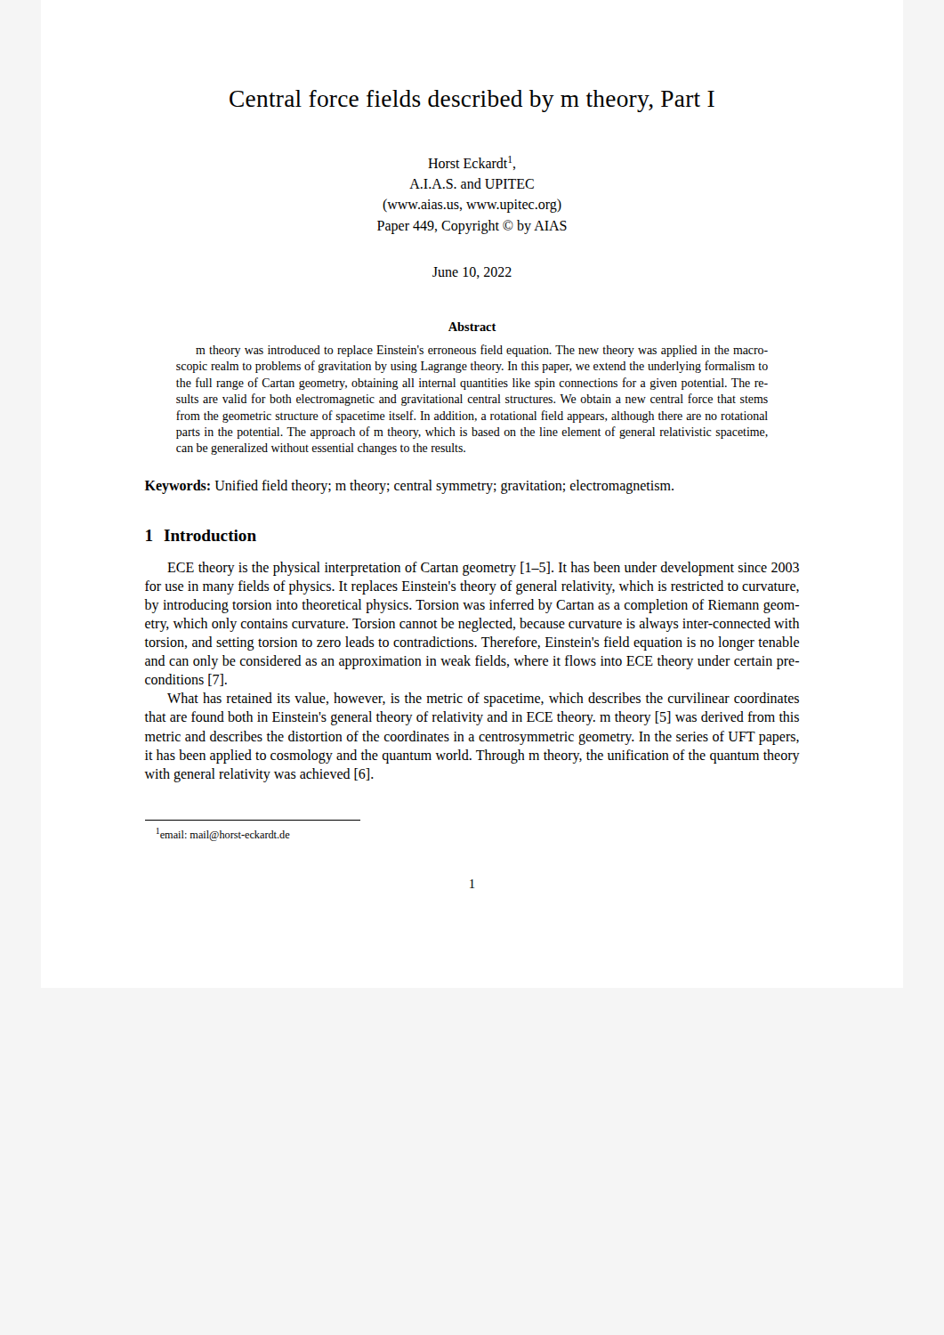Central force fields described by m theory, Part I
Horst Eckardt1,
A.I.A.S. and UPITEC
(www.aias.us, www.upitec.org)
Paper 449, Copyright © by AIAS
June 10, 2022
Abstract
m theory was introduced to replace Einstein's erroneous field equation. The new theory was applied in the macroscopic realm to problems of gravitation by using Lagrange theory. In this paper, we extend the underlying formalism to the full range of Cartan geometry, obtaining all internal quantities like spin connections for a given potential. The results are valid for both electromagnetic and gravitational central structures. We obtain a new central force that stems from the geometric structure of spacetime itself. In addition, a rotational field appears, although there are no rotational parts in the potential. The approach of m theory, which is based on the line element of general relativistic spacetime, can be generalized without essential changes to the results.
Keywords: Unified field theory; m theory; central symmetry; gravitation; electromagnetism.
1 Introduction
ECE theory is the physical interpretation of Cartan geometry [1–5]. It has been under development since 2003 for use in many fields of physics. It replaces Einstein's theory of general relativity, which is restricted to curvature, by introducing torsion into theoretical physics. Torsion was inferred by Cartan as a completion of Riemann geometry, which only contains curvature. Torsion cannot be neglected, because curvature is always inter-connected with torsion, and setting torsion to zero leads to contradictions. Therefore, Einstein's field equation is no longer tenable and can only be considered as an approximation in weak fields, where it flows into ECE theory under certain preconditions [7].
What has retained its value, however, is the metric of spacetime, which describes the curvilinear coordinates that are found both in Einstein's general theory of relativity and in ECE theory. m theory [5] was derived from this metric and describes the distortion of the coordinates in a centrosymmetric geometry. In the series of UFT papers, it has been applied to cosmology and the quantum world. Through m theory, the unification of the quantum theory with general relativity was achieved [6].
1email: mail@horst-eckardt.de
1